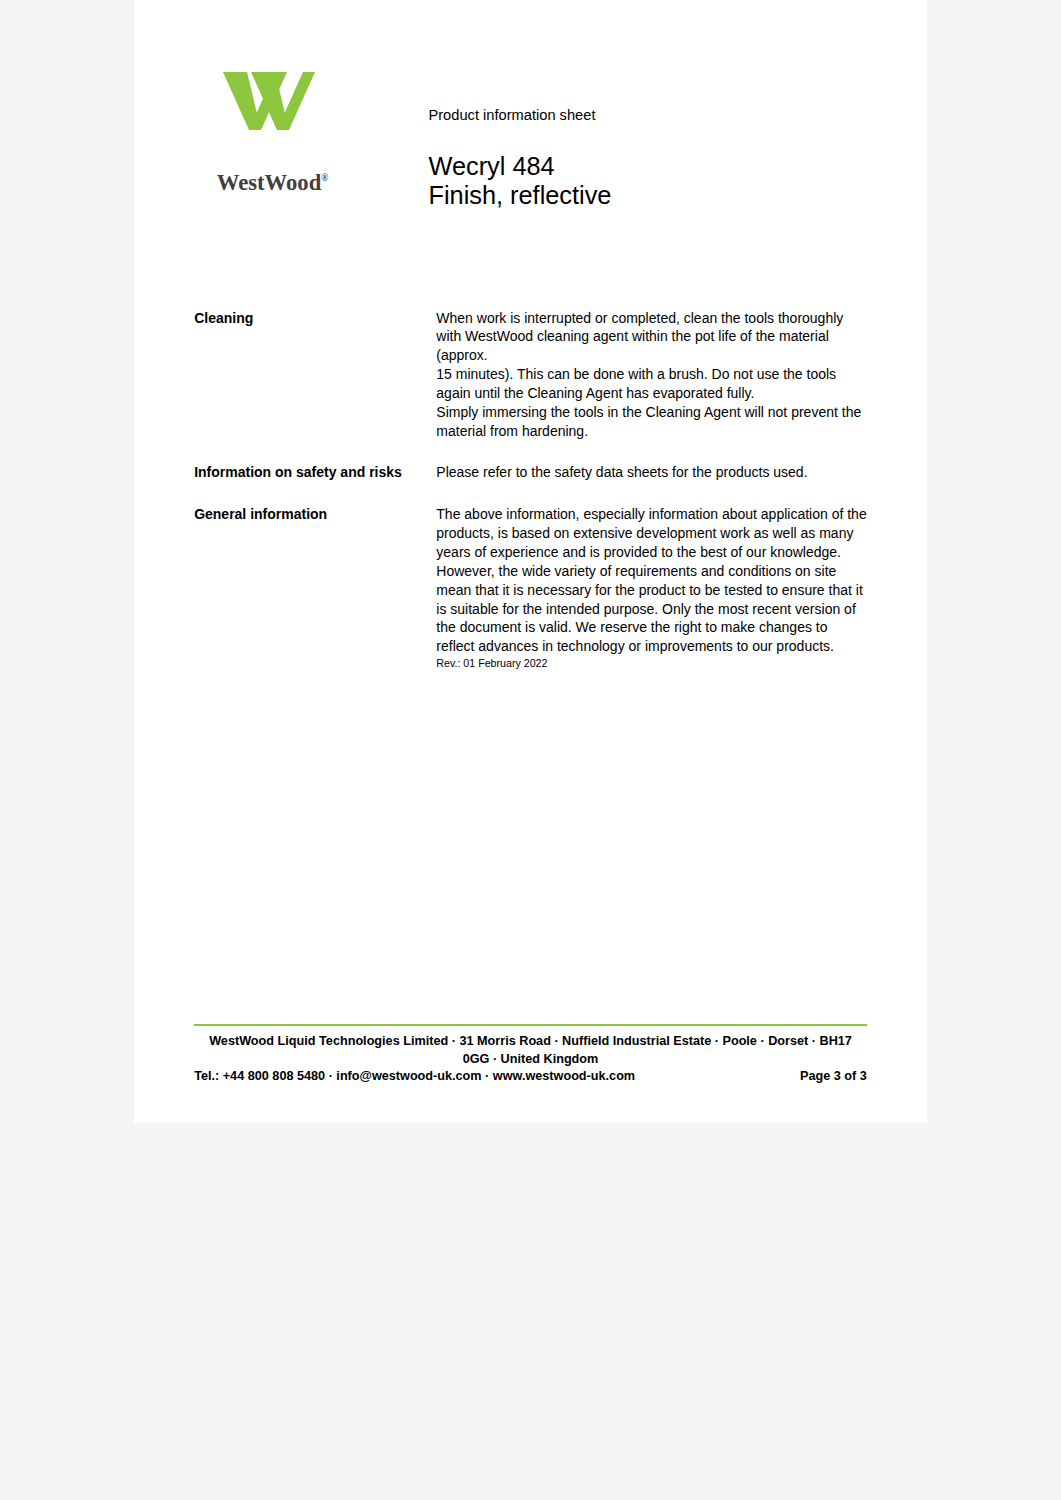WestWood®
Product information sheet
Wecryl 484
Finish, reflective
| Cleaning | When work is interrupted or completed, clean the tools thoroughly with WestWood cleaning agent within the pot life of the material (approx. 15 minutes). This can be done with a brush. Do not use the tools again until the Cleaning Agent has evaporated fully. Simply immersing the tools in the Cleaning Agent will not prevent the material from hardening. |
| Information on safety and risks | Please refer to the safety data sheets for the products used. |
| General information | The above information, especially information about application of the products, is based on extensive development work as well as many years of experience and is provided to the best of our knowledge. However, the wide variety of requirements and conditions on site mean that it is necessary for the product to be tested to ensure that it is suitable for the intended purpose. Only the most recent version of the document is valid. We reserve the right to make changes to reflect advances in technology or improvements to our products. Rev.: 01 February 2022 |
WestWood Liquid Technologies Limited · 31 Morris Road · Nuffield Industrial Estate · Poole · Dorset · BH17 0GG · United Kingdom
Tel.: +44 800 808 5480 · info@westwood-uk.com · www.westwood-uk.com Page 3 of 3